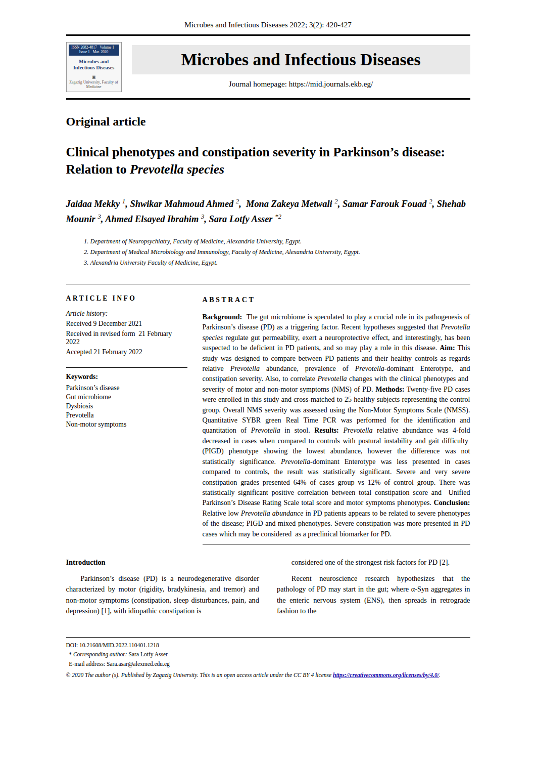Microbes and Infectious Diseases 2022; 3(2): 420-427
ISSN 2682-4817 Volume 1 Issue 1 Mar. 2020
Microbes and Infectious Diseases
▣
Zagazig University, Faculty of Medicine
Microbes and Infectious Diseases
Journal homepage: https://mid.journals.ekb.eg/
Original article
Clinical phenotypes and constipation severity in Parkinson’s disease: Relation to Prevotella species
Jaidaa Mekky 1, Shwikar Mahmoud Ahmed 2, Mona Zakeya Metwali 2, Samar Farouk Fouad 2, Shehab Mounir 3, Ahmed Elsayed Ibrahim 3, Sara Lotfy Asser *2
Department of Neuropsychiatry, Faculty of Medicine, Alexandria University, Egypt.
Department of Medical Microbiology and Immunology, Faculty of Medicine, Alexandria University, Egypt.
Alexandria University Faculty of Medicine, Egypt.
ARTICLE INFO
Article history:
Received 9 December 2021
Received in revised form 21 February 2022
Accepted 21 February 2022
Keywords:
Parkinson’s disease
Gut microbiome
Dysbiosis
Prevotella
Non-motor symptoms
ABSTRACT
Background: The gut microbiome is speculated to play a crucial role in its pathogenesis of Parkinson’s disease (PD) as a triggering factor. Recent hypotheses suggested that Prevotella species regulate gut permeability, exert a neuroprotective effect, and interestingly, has been suspected to be deficient in PD patients, and so may play a role in this disease. Aim: This study was designed to compare between PD patients and their healthy controls as regards relative Prevotella abundance, prevalence of Prevotella-dominant Enterotype, and constipation severity. Also, to correlate Prevotella changes with the clinical phenotypes and severity of motor and non-motor symptoms (NMS) of PD. Methods: Twenty-five PD cases were enrolled in this study and cross-matched to 25 healthy subjects representing the control group. Overall NMS severity was assessed using the Non-Motor Symptoms Scale (NMSS). Quantitative SYBR green Real Time PCR was performed for the identification and quantitation of Prevotella in stool. Results: Prevotella relative abundance was 4-fold decreased in cases when compared to controls with postural instability and gait difficulty (PIGD) phenotype showing the lowest abundance, however the difference was not statistically significance. Prevotella-dominant Enterotype was less presented in cases compared to controls, the result was statistically significant. Severe and very severe constipation grades presented 64% of cases group vs 12% of control group. There was statistically significant positive correlation between total constipation score and Unified Parkinson’s Disease Rating Scale total score and motor symptoms phenotypes. Conclusion: Relative low Prevotella abundance in PD patients appears to be related to severe phenotypes of the disease; PIGD and mixed phenotypes. Severe constipation was more presented in PD cases which may be considered as a preclinical biomarker for PD.
Introduction
Parkinson’s disease (PD) is a neurodegenerative disorder characterized by motor (rigidity, bradykinesia, and tremor) and non-motor symptoms (constipation, sleep disturbances, pain, and depression) [1], with idiopathic constipation is
considered one of the strongest risk factors for PD [2].
Recent neuroscience research hypothesizes that the pathology of PD may start in the gut; where α-Syn aggregates in the enteric nervous system (ENS), then spreads in retrograde fashion to the
DOI: 10.21608/MID.2022.110401.1218
* Corresponding author: Sara Lotfy Asser
E-mail address: Sara.asar@alexmed.edu.eg
© 2020 The author (s). Published by Zagazig University. This is an open access article under the CC BY 4 license https://creativecommons.org/licenses/by/4.0/.